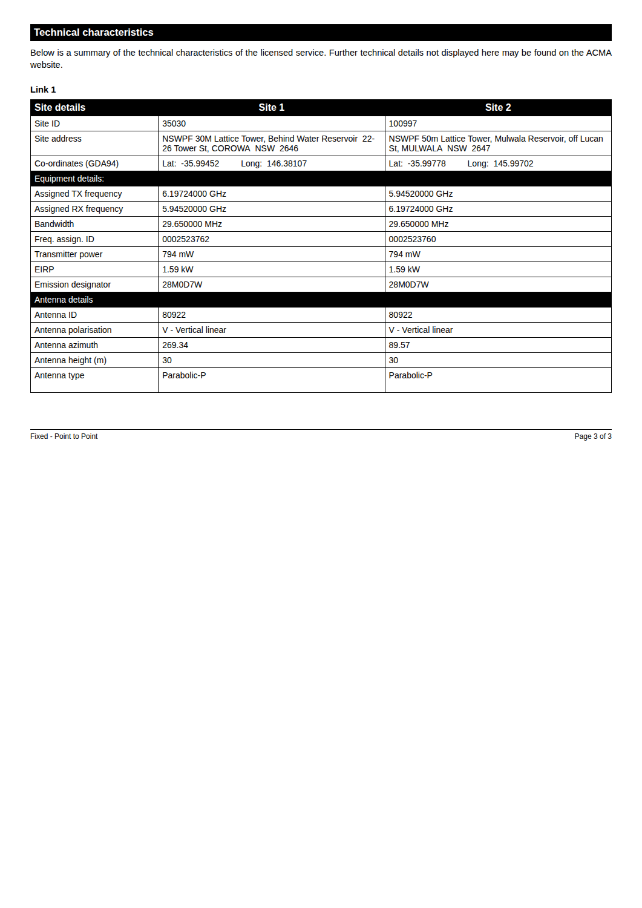Technical characteristics
Below is a summary of the technical characteristics of the licensed service. Further technical details not displayed here may be found on the ACMA website.
Link 1
| Site details | Site 1 | Site 2 |
| Site ID | 35030 | 100997 |
| Site address | NSWPF 30M Lattice Tower, Behind Water Reservoir 22-26 Tower St, COROWA NSW 2646 | NSWPF 50m Lattice Tower, Mulwala Reservoir, off Lucan St, MULWALA NSW 2647 |
| Co-ordinates (GDA94) | Lat: -35.99452 Long: 146.38107 | Lat: -35.99778 Long: 145.99702 |
| Equipment details: |
| Assigned TX frequency | 6.19724000 GHz | 5.94520000 GHz |
| Assigned RX frequency | 5.94520000 GHz | 6.19724000 GHz |
| Bandwidth | 29.650000 MHz | 29.650000 MHz |
| Freq. assign. ID | 0002523762 | 0002523760 |
| Transmitter power | 794 mW | 794 mW |
| EIRP | 1.59 kW | 1.59 kW |
| Emission designator | 28M0D7W | 28M0D7W |
| Antenna details |
| Antenna ID | 80922 | 80922 |
| Antenna polarisation | V - Vertical linear | V - Vertical linear |
| Antenna azimuth | 269.34 | 89.57 |
| Antenna height (m) | 30 | 30 |
| Antenna type | Parabolic-P | Parabolic-P |
Fixed - Point to Point Page 3 of 3